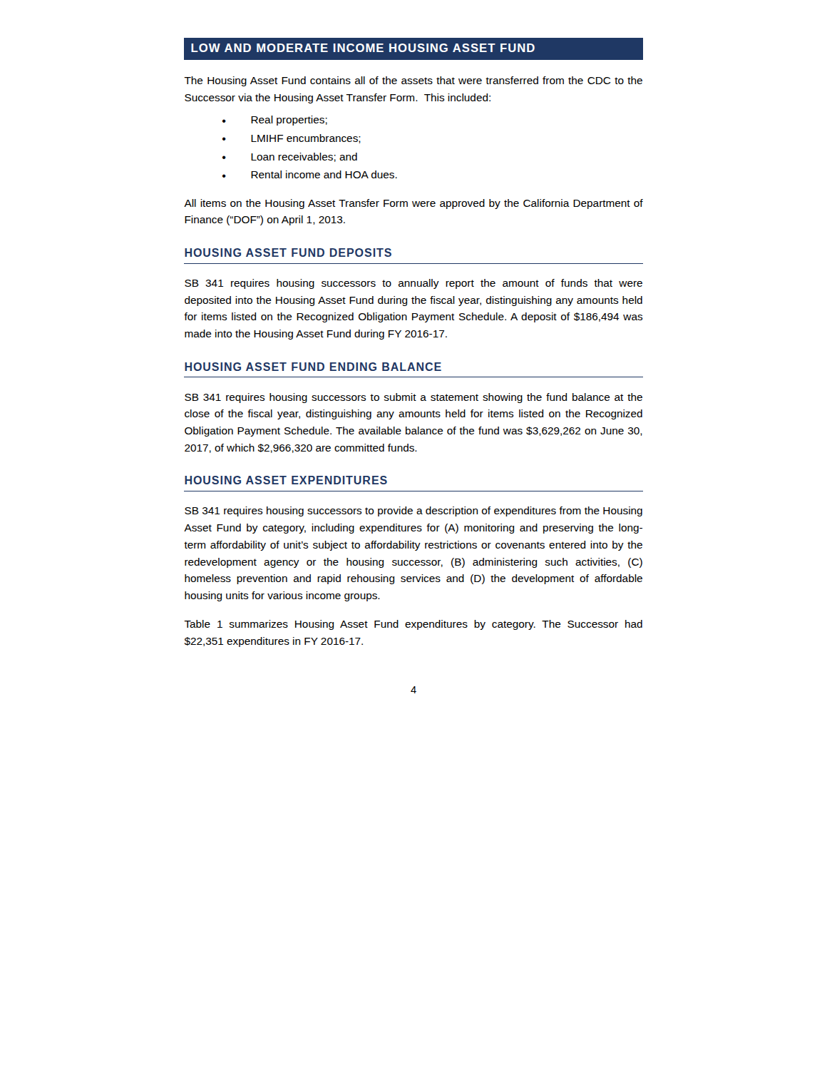Low and Moderate Income Housing Asset Fund
The Housing Asset Fund contains all of the assets that were transferred from the CDC to the Successor via the Housing Asset Transfer Form. This included:
Real properties;
LMIHF encumbrances;
Loan receivables; and
Rental income and HOA dues.
All items on the Housing Asset Transfer Form were approved by the California Department of Finance (“DOF”) on April 1, 2013.
Housing Asset Fund Deposits
SB 341 requires housing successors to annually report the amount of funds that were deposited into the Housing Asset Fund during the fiscal year, distinguishing any amounts held for items listed on the Recognized Obligation Payment Schedule. A deposit of $186,494 was made into the Housing Asset Fund during FY 2016-17.
Housing Asset Fund Ending Balance
SB 341 requires housing successors to submit a statement showing the fund balance at the close of the fiscal year, distinguishing any amounts held for items listed on the Recognized Obligation Payment Schedule. The available balance of the fund was $3,629,262 on June 30, 2017, of which $2,966,320 are committed funds.
Housing Asset Expenditures
SB 341 requires housing successors to provide a description of expenditures from the Housing Asset Fund by category, including expenditures for (A) monitoring and preserving the long-term affordability of unit’s subject to affordability restrictions or covenants entered into by the redevelopment agency or the housing successor, (B) administering such activities, (C) homeless prevention and rapid rehousing services and (D) the development of affordable housing units for various income groups.
Table 1 summarizes Housing Asset Fund expenditures by category. The Successor had $22,351 expenditures in FY 2016-17.
4